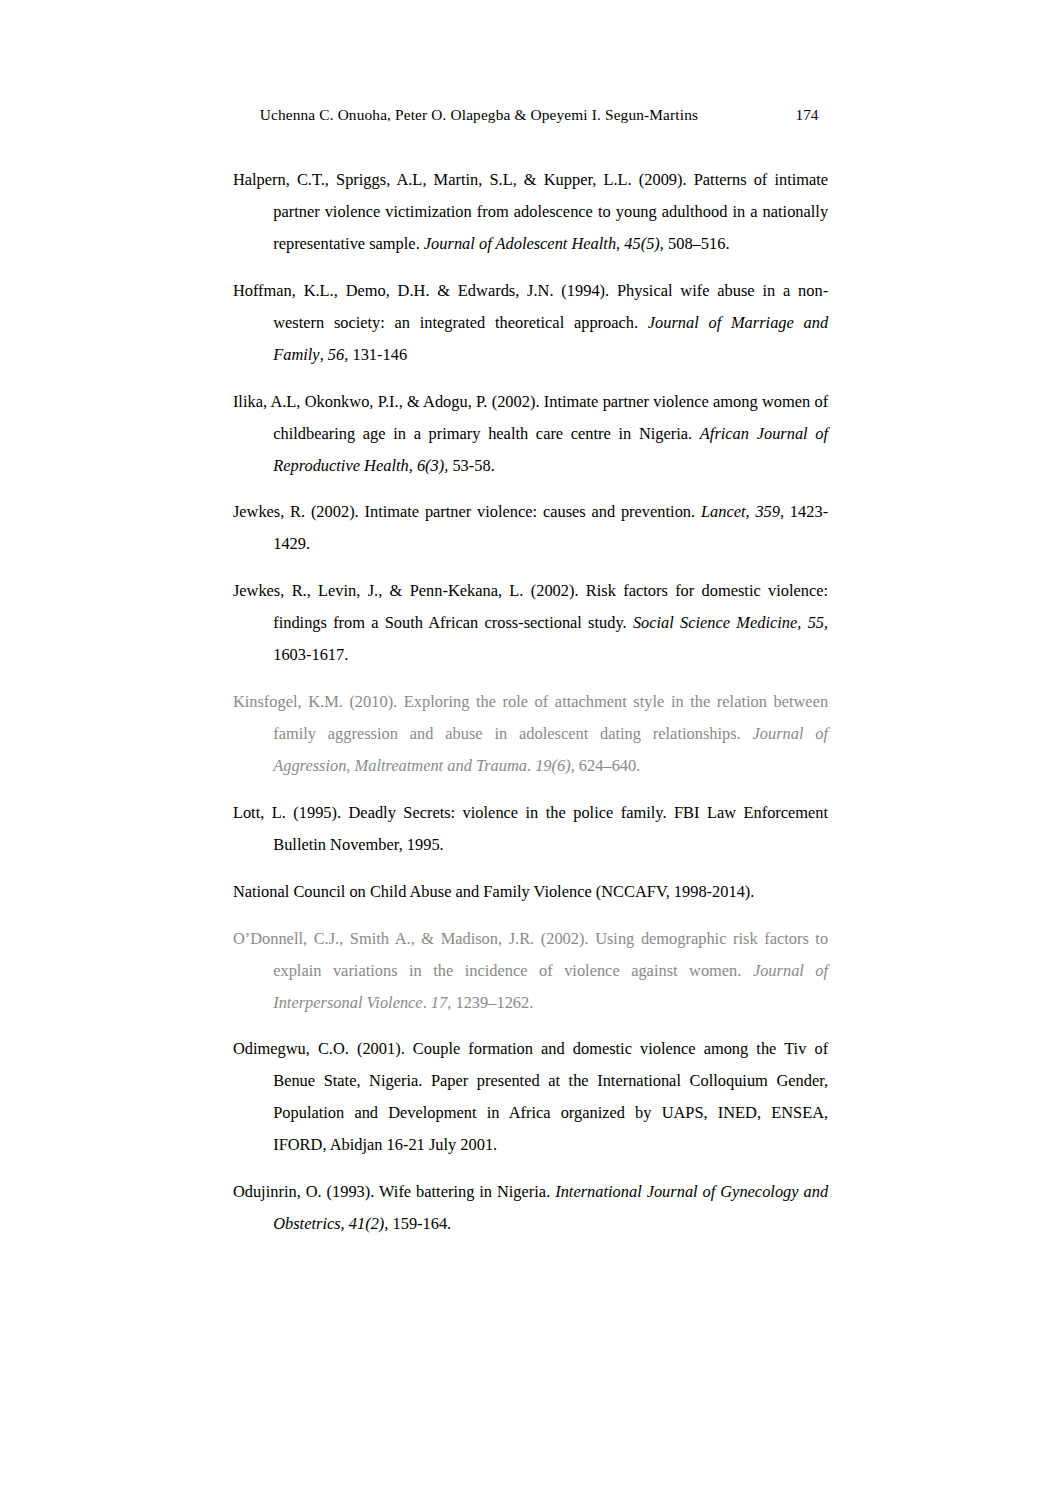Uchenna C. Onuoha, Peter O. Olapegba & Opeyemi I. Segun-Martins 174
Halpern, C.T., Spriggs, A.L, Martin, S.L, & Kupper, L.L. (2009). Patterns of intimate partner violence victimization from adolescence to young adulthood in a nationally representative sample. Journal of Adolescent Health, 45(5), 508–516.
Hoffman, K.L., Demo, D.H. & Edwards, J.N. (1994). Physical wife abuse in a non-western society: an integrated theoretical approach. Journal of Marriage and Family, 56, 131-146
Ilika, A.L, Okonkwo, P.I., & Adogu, P. (2002). Intimate partner violence among women of childbearing age in a primary health care centre in Nigeria. African Journal of Reproductive Health, 6(3), 53-58.
Jewkes, R. (2002). Intimate partner violence: causes and prevention. Lancet, 359, 1423-1429.
Jewkes, R., Levin, J., & Penn-Kekana, L. (2002). Risk factors for domestic violence: findings from a South African cross-sectional study. Social Science Medicine, 55, 1603-1617.
Kinsfogel, K.M. (2010). Exploring the role of attachment style in the relation between family aggression and abuse in adolescent dating relationships. Journal of Aggression, Maltreatment and Trauma. 19(6), 624–640.
Lott, L. (1995). Deadly Secrets: violence in the police family. FBI Law Enforcement Bulletin November, 1995.
National Council on Child Abuse and Family Violence (NCCAFV, 1998-2014).
O’Donnell, C.J., Smith A., & Madison, J.R. (2002). Using demographic risk factors to explain variations in the incidence of violence against women. Journal of Interpersonal Violence. 17, 1239–1262.
Odimegwu, C.O. (2001). Couple formation and domestic violence among the Tiv of Benue State, Nigeria. Paper presented at the International Colloquium Gender, Population and Development in Africa organized by UAPS, INED, ENSEA, IFORD, Abidjan 16-21 July 2001.
Odujinrin, O. (1993). Wife battering in Nigeria. International Journal of Gynecology and Obstetrics, 41(2), 159-164.